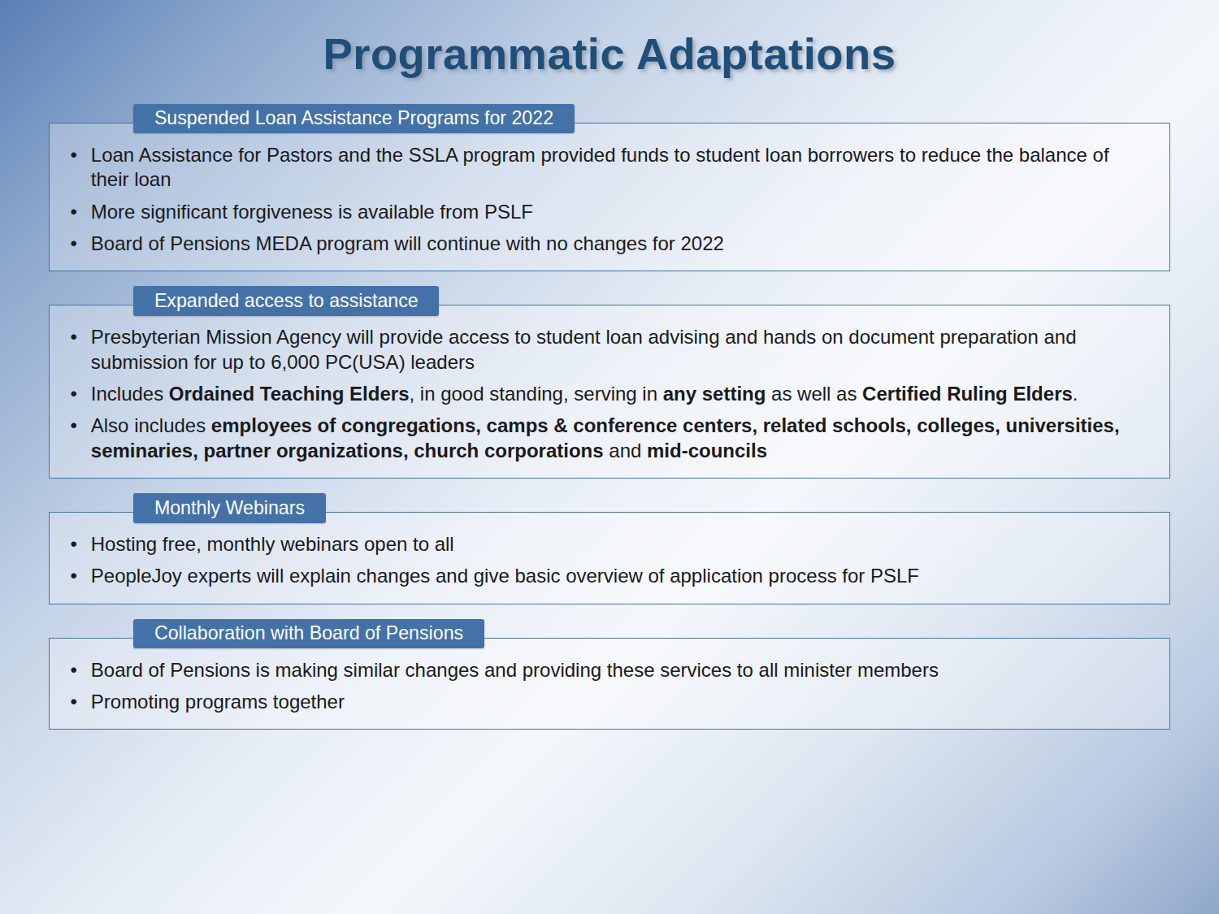Programmatic Adaptations
Suspended Loan Assistance Programs for 2022
Loan Assistance for Pastors and the SSLA program provided funds to student loan borrowers to reduce the balance of their loan
More significant forgiveness is available from PSLF
Board of Pensions MEDA program will continue with no changes for 2022
Expanded access to assistance
Presbyterian Mission Agency will provide access to student loan advising and hands on document preparation and submission for up to 6,000 PC(USA) leaders
Includes Ordained Teaching Elders, in good standing, serving in any setting as well as Certified Ruling Elders.
Also includes employees of congregations, camps & conference centers, related schools, colleges, universities, seminaries, partner organizations, church corporations and mid-councils
Monthly Webinars
Hosting free, monthly webinars open to all
PeopleJoy experts will explain changes and give basic overview of application process for PSLF
Collaboration with Board of Pensions
Board of Pensions is making similar changes and providing these services to all minister members
Promoting programs together